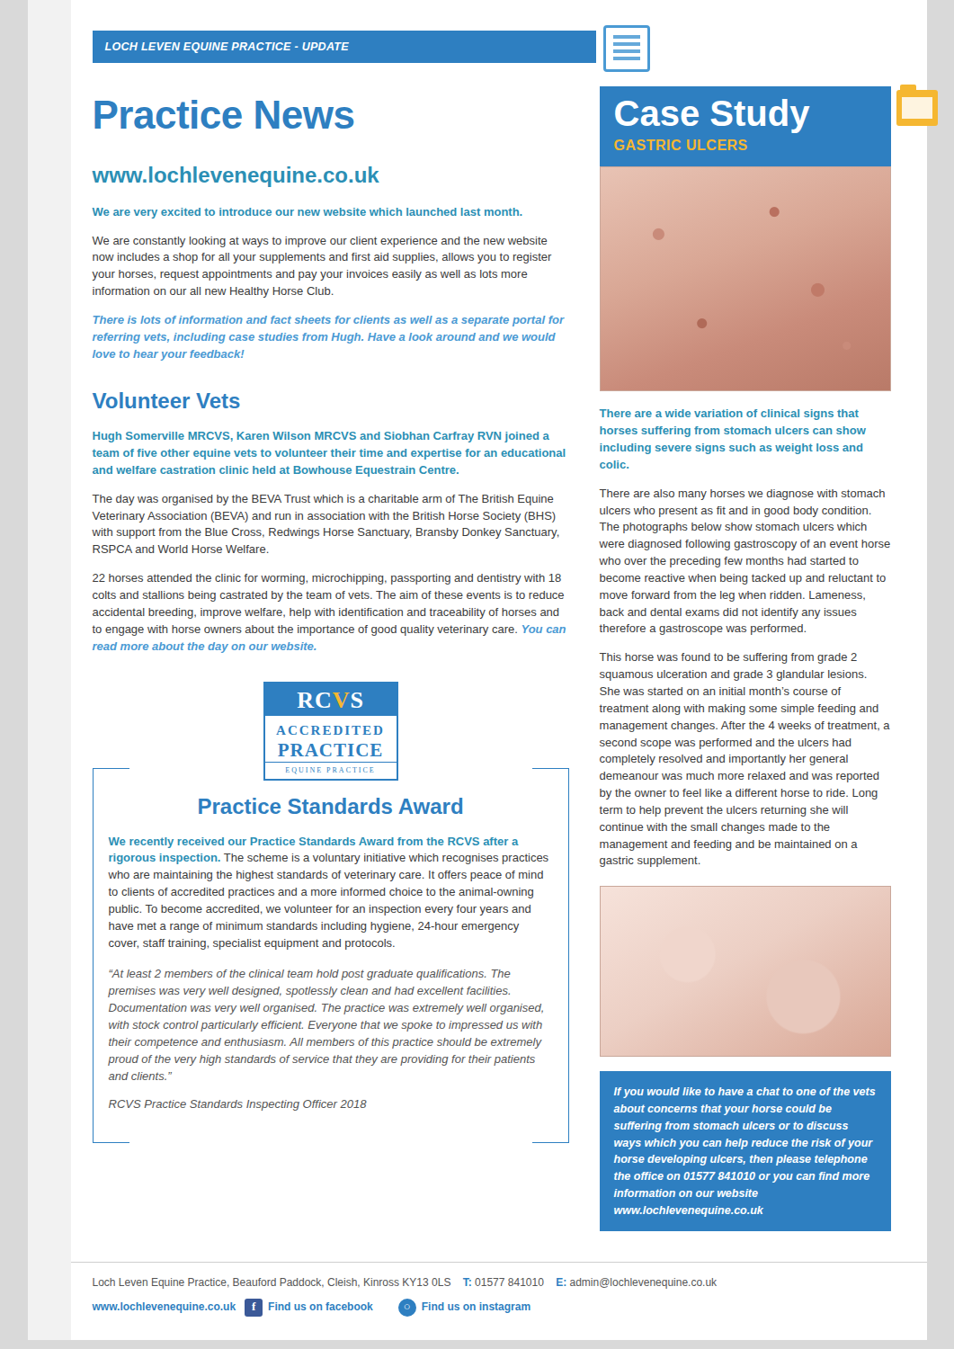LOCH LEVEN EQUINE PRACTICE - UPDATE
Practice News
www.lochlevenequine.co.uk
We are very excited to introduce our new website which launched last month.
We are constantly looking at ways to improve our client experience and the new website now includes a shop for all your supplements and first aid supplies, allows you to register your horses, request appointments and pay your invoices easily as well as lots more information on our all new Healthy Horse Club.
There is lots of information and fact sheets for clients as well as a separate portal for referring vets, including case studies from Hugh. Have a look around and we would love to hear your feedback!
Volunteer Vets
Hugh Somerville MRCVS, Karen Wilson MRCVS and Siobhan Carfray RVN joined a team of five other equine vets to volunteer their time and expertise for an educational and welfare castration clinic held at Bowhouse Equestrain Centre.
The day was organised by the BEVA Trust which is a charitable arm of The British Equine Veterinary Association (BEVA) and run in association with the British Horse Society (BHS) with support from the Blue Cross, Redwings Horse Sanctuary, Bransby Donkey Sanctuary, RSPCA and World Horse Welfare.
22 horses attended the clinic for worming, microchipping, passporting and dentistry with 18 colts and stallions being castrated by the team of vets. The aim of these events is to reduce accidental breeding, improve welfare, help with identification and traceability of horses and to engage with horse owners about the importance of good quality veterinary care. You can read more about the day on our website.
RCVS
ACCREDITED
PRACTICE
EQUINE PRACTICE
Practice Standards Award
We recently received our Practice Standards Award from the RCVS after a rigorous inspection. The scheme is a voluntary initiative which recognises practices who are maintaining the highest standards of veterinary care. It offers peace of mind to clients of accredited practices and a more informed choice to the animal-owning public. To become accredited, we volunteer for an inspection every four years and have met a range of minimum standards including hygiene, 24-hour emergency cover, staff training, specialist equipment and protocols.
“At least 2 members of the clinical team hold post graduate qualifications. The premises was very well designed, spotlessly clean and had excellent facilities. Documentation was very well organised. The practice was extremely well organised, with stock control particularly efficient. Everyone that we spoke to impressed us with their competence and enthusiasm. All members of this practice should be extremely proud of the very high standards of service that they are providing for their patients and clients.”
RCVS Practice Standards Inspecting Officer 2018
Case Study
GASTRIC ULCERS
There are a wide variation of clinical signs that horses suffering from stomach ulcers can show including severe signs such as weight loss and colic.
There are also many horses we diagnose with stomach ulcers who present as fit and in good body condition. The photographs below show stomach ulcers which were diagnosed following gastroscopy of an event horse who over the preceding few months had started to become reactive when being tacked up and reluctant to move forward from the leg when ridden. Lameness, back and dental exams did not identify any issues therefore a gastroscope was performed.
This horse was found to be suffering from grade 2 squamous ulceration and grade 3 glandular lesions. She was started on an initial month’s course of treatment along with making some simple feeding and management changes. After the 4 weeks of treatment, a second scope was performed and the ulcers had completely resolved and importantly her general demeanour was much more relaxed and was reported by the owner to feel like a different horse to ride. Long term to help prevent the ulcers returning she will continue with the small changes made to the management and feeding and be maintained on a gastric supplement.
If you would like to have a chat to one of the vets about concerns that your horse could be suffering from stomach ulcers or to discuss ways which you can help reduce the risk of your horse developing ulcers, then please telephone the office on 01577 841010 or you can find more information on our website www.lochlevenequine.co.uk
Loch Leven Equine Practice, Beauford Paddock, Cleish, Kinross KY13 0LS T: 01577 841010 E: admin@lochlevenequine.co.uk
www.lochlevenequine.co.uk f Find us on facebook ○ Find us on instagram